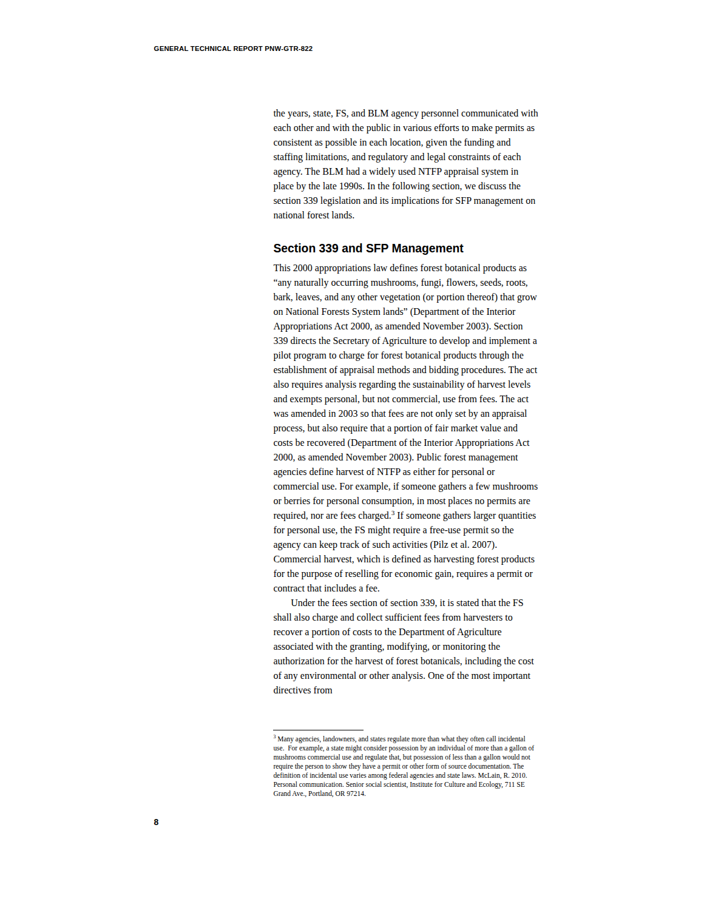GENERAL TECHNICAL REPORT PNW-GTR-822
the years, state, FS, and BLM agency personnel communicated with each other and with the public in various efforts to make permits as consistent as possible in each location, given the funding and staffing limitations, and regulatory and legal constraints of each agency. The BLM had a widely used NTFP appraisal system in place by the late 1990s. In the following section, we discuss the section 339 legislation and its implications for SFP management on national forest lands.
Section 339 and SFP Management
This 2000 appropriations law defines forest botanical products as “any naturally occurring mushrooms, fungi, flowers, seeds, roots, bark, leaves, and any other vegetation (or portion thereof) that grow on National Forests System lands” (Department of the Interior Appropriations Act 2000, as amended November 2003). Section 339 directs the Secretary of Agriculture to develop and implement a pilot program to charge for forest botanical products through the establishment of appraisal methods and bidding procedures. The act also requires analysis regarding the sustainability of harvest levels and exempts personal, but not commercial, use from fees. The act was amended in 2003 so that fees are not only set by an appraisal process, but also require that a portion of fair market value and costs be recovered (Department of the Interior Appropriations Act 2000, as amended November 2003). Public forest management agencies define harvest of NTFP as either for personal or commercial use. For example, if someone gathers a few mushrooms or berries for personal consumption, in most places no permits are required, nor are fees charged.3 If someone gathers larger quantities for personal use, the FS might require a free-use permit so the agency can keep track of such activities (Pilz et al. 2007). Commercial harvest, which is defined as harvesting forest products for the purpose of reselling for economic gain, requires a permit or contract that includes a fee.
Under the fees section of section 339, it is stated that the FS shall also charge and collect sufficient fees from harvesters to recover a portion of costs to the Department of Agriculture associated with the granting, modifying, or monitoring the authorization for the harvest of forest botanicals, including the cost of any environmental or other analysis. One of the most important directives from
3 Many agencies, landowners, and states regulate more than what they often call incidental use. For example, a state might consider possession by an individual of more than a gallon of mushrooms commercial use and regulate that, but possession of less than a gallon would not require the person to show they have a permit or other form of source documentation. The definition of incidental use varies among federal agencies and state laws. McLain, R. 2010. Personal communication. Senior social scientist, Institute for Culture and Ecology, 711 SE Grand Ave., Portland, OR 97214.
8